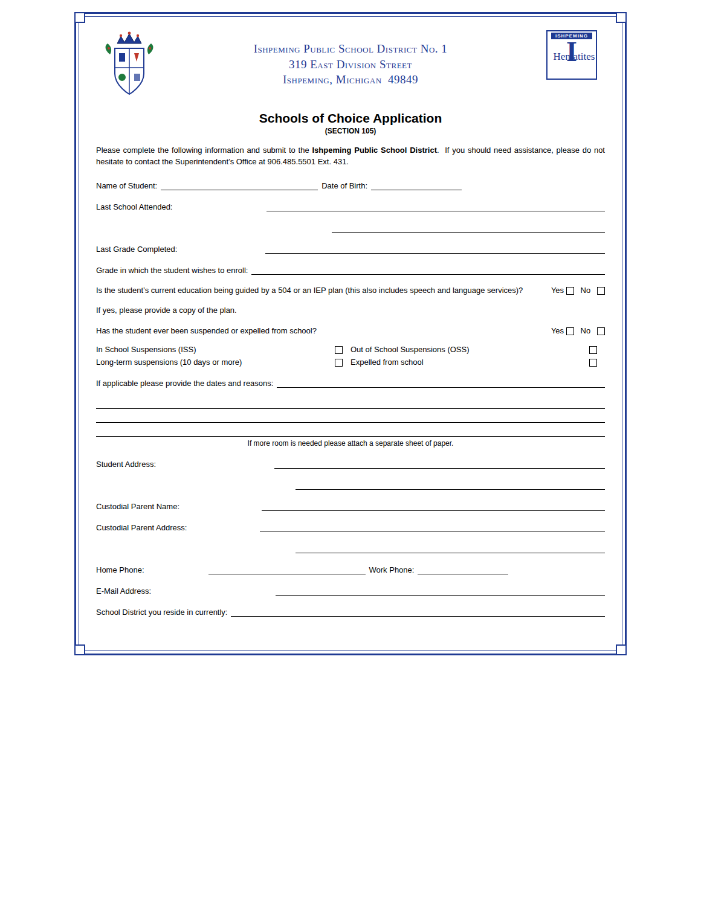Ishpeming Public School District No. 1
319 East Division Street
Ishpeming, Michigan 49849
ISHPEMING
I
Hematites
Schools of Choice Application
(SECTION 105)
Please complete the following information and submit to the Ishpeming Public School District. If you should need assistance, please do not hesitate to contact the Superintendent’s Office at 906.485.5501 Ext. 431.
Name of Student: Date of Birth:
Last School Attended:
Last Grade Completed:
Grade in which the student wishes to enroll:
Is the student’s current education being guided by a 504 or an IEP plan (this also includes speech and language services)? Yes No
If yes, please provide a copy of the plan.
Has the student ever been suspended or expelled from school? Yes No
In School Suspensions (ISS)
Out of School Suspensions (OSS)
Long-term suspensions (10 days or more)
Expelled from school
If applicable please provide the dates and reasons:
If more room is needed please attach a separate sheet of paper.
Student Address:
Custodial Parent Name:
Custodial Parent Address:
Home Phone: Work Phone:
E-Mail Address:
School District you reside in currently: